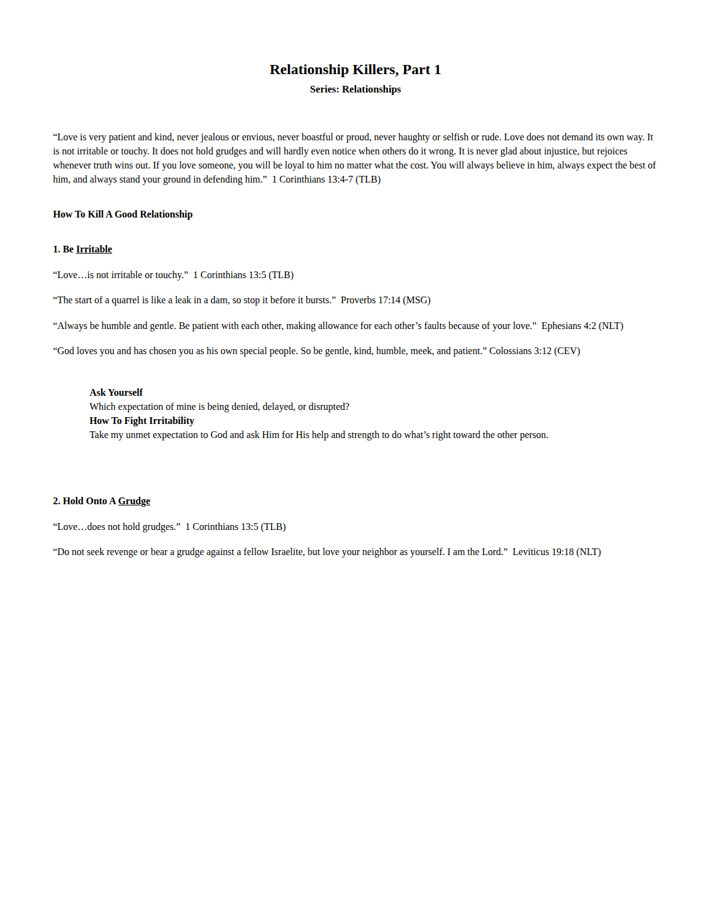Relationship Killers, Part 1
Series: Relationships
“Love is very patient and kind, never jealous or envious, never boastful or proud, never haughty or selfish or rude. Love does not demand its own way. It is not irritable or touchy. It does not hold grudges and will hardly even notice when others do it wrong. It is never glad about injustice, but rejoices whenever truth wins out. If you love someone, you will be loyal to him no matter what the cost. You will always believe in him, always expect the best of him, and always stand your ground in defending him.” 1 Corinthians 13:4-7 (TLB)
How To Kill A Good Relationship
1. Be Irritable
“Love…is not irritable or touchy.” 1 Corinthians 13:5 (TLB)
“The start of a quarrel is like a leak in a dam, so stop it before it bursts.” Proverbs 17:14 (MSG)
“Always be humble and gentle. Be patient with each other, making allowance for each other’s faults because of your love.” Ephesians 4:2 (NLT)
“God loves you and has chosen you as his own special people. So be gentle, kind, humble, meek, and patient.” Colossians 3:12 (CEV)
Ask Yourself
Which expectation of mine is being denied, delayed, or disrupted?
How To Fight Irritability
Take my unmet expectation to God and ask Him for His help and strength to do what’s right toward the other person.
2. Hold Onto A Grudge
“Love…does not hold grudges.” 1 Corinthians 13:5 (TLB)
“Do not seek revenge or bear a grudge against a fellow Israelite, but love your neighbor as yourself. I am the Lord.” Leviticus 19:18 (NLT)